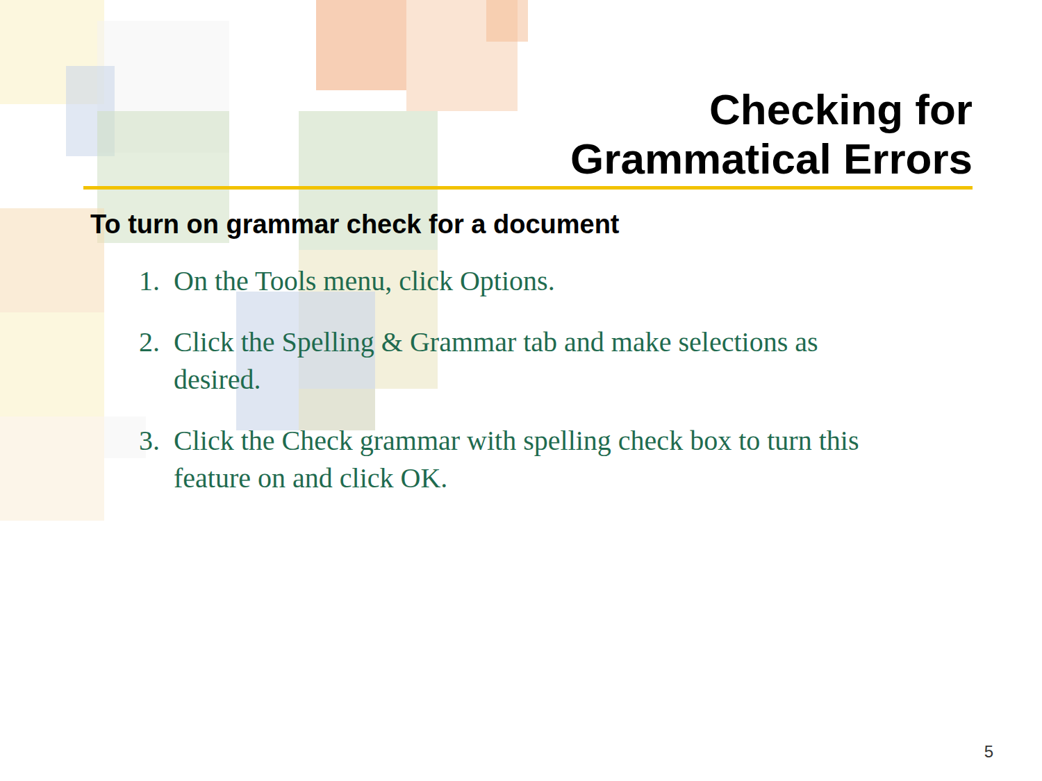Checking for
Grammatical Errors
To turn on grammar check for a document
On the Tools menu, click Options.
Click the Spelling & Grammar tab and make selections as desired.
Click the Check grammar with spelling check box to turn this feature on and click OK.
5